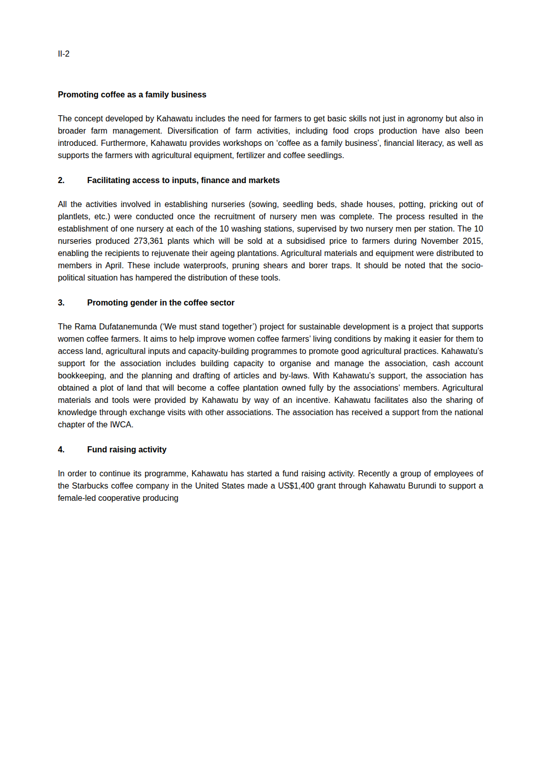II-2
Promoting coffee as a family business
The concept developed by Kahawatu includes the need for farmers to get basic skills not just in agronomy but also in broader farm management. Diversification of farm activities, including food crops production have also been introduced. Furthermore, Kahawatu provides workshops on ‘coffee as a family business’, financial literacy, as well as supports the farmers with agricultural equipment, fertilizer and coffee seedlings.
2. Facilitating access to inputs, finance and markets
All the activities involved in establishing nurseries (sowing, seedling beds, shade houses, potting, pricking out of plantlets, etc.) were conducted once the recruitment of nursery men was complete. The process resulted in the establishment of one nursery at each of the 10 washing stations, supervised by two nursery men per station. The 10 nurseries produced 273,361 plants which will be sold at a subsidised price to farmers during November 2015, enabling the recipients to rejuvenate their ageing plantations. Agricultural materials and equipment were distributed to members in April. These include waterproofs, pruning shears and borer traps. It should be noted that the socio-political situation has hampered the distribution of these tools.
3. Promoting gender in the coffee sector
The Rama Dufatanemunda (‘We must stand together’) project for sustainable development is a project that supports women coffee farmers. It aims to help improve women coffee farmers’ living conditions by making it easier for them to access land, agricultural inputs and capacity-building programmes to promote good agricultural practices. Kahawatu’s support for the association includes building capacity to organise and manage the association, cash account bookkeeping, and the planning and drafting of articles and by-laws. With Kahawatu’s support, the association has obtained a plot of land that will become a coffee plantation owned fully by the associations’ members. Agricultural materials and tools were provided by Kahawatu by way of an incentive. Kahawatu facilitates also the sharing of knowledge through exchange visits with other associations. The association has received a support from the national chapter of the IWCA.
4. Fund raising activity
In order to continue its programme, Kahawatu has started a fund raising activity. Recently a group of employees of the Starbucks coffee company in the United States made a US$1,400 grant through Kahawatu Burundi to support a female-led cooperative producing